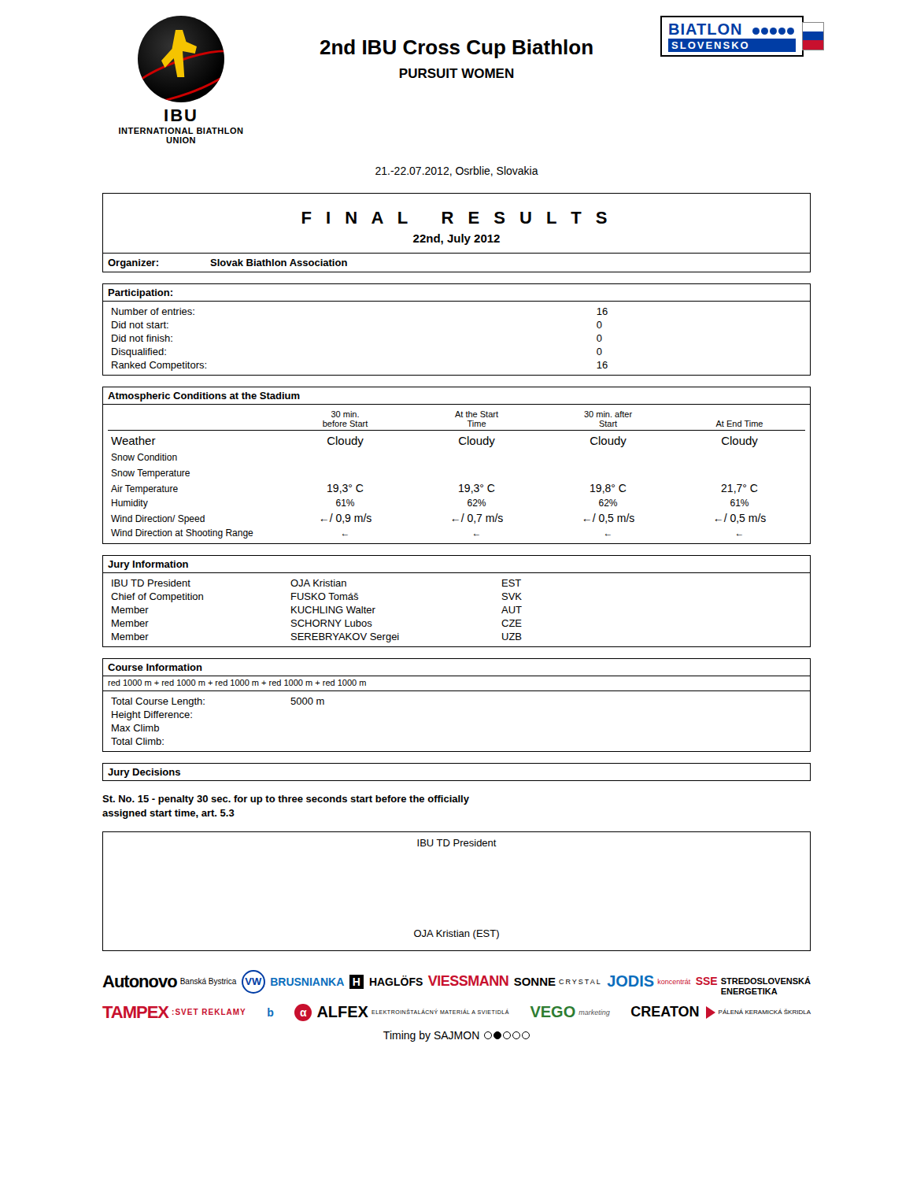IBU INTERNATIONAL BIATHLON UNION
2nd IBU Cross Cup Biathlon
PURSUIT WOMEN
BIATLON
SLOVENSKO
21.-22.07.2012, Osrblie, Slovakia
F I N A L R E S U L T S
22nd, July 2012
Organizer: Slovak Biathlon Association
Participation:
| Number of entries: | 16 |
| Did not start: | 0 |
| Did not finish: | 0 |
| Disqualified: | 0 |
| Ranked Competitors: | 16 |
Atmospheric Conditions at the Stadium
| | 30 min. before Start | At the Start Time | 30 min. after Start | At End Time |
| --- | --- | --- | --- | --- |
| Weather | Cloudy | Cloudy | Cloudy | Cloudy |
| Snow Condition | | | | |
| Snow Temperature | | | | |
| Air Temperature | 19,3° C | 19,3° C | 19,8° C | 21,7° C |
| Humidity | 61% | 62% | 62% | 61% |
| Wind Direction/ Speed | ←/ 0,9 m/s | ←/ 0,7 m/s | ←/ 0,5 m/s | ←/ 0,5 m/s |
| Wind Direction at Shooting Range | ← | ← | ← | ← |
Jury Information
| IBU TD President | OJA Kristian | EST |
| Chief of Competition | FUSKO Tomáš | SVK |
| Member | KUCHLING Walter | AUT |
| Member | SCHORNY Lubos | CZE |
| Member | SEREBRYAKOV Sergei | UZB |
Course Information
red 1000 m + red 1000 m + red 1000 m + red 1000 m + red 1000 m
| Total Course Length: | 5000 m |
| Height Difference: | |
| Max Climb | |
| Total Climb: | |
Jury Decisions
St. No. 15 - penalty 30 sec. for up to three seconds start before the officially
assigned start time, art. 5.3
IBU TD President
OJA Kristian (EST)
AutonovoBanská Bystrica
VW
BRUSNIANKA
HHAGLÖFS
VIESSMANN
SONNECRYSTAL
JODISkoncentrát
SSE
STREDOSLOVENSKÁ
ENERGETIKA
TAMPEX:SVET REKLAMY
b
α ALFEXELEKTROINŠTALÁCNÝ MATERIÁL A SVIETIDLÁ
VEGOmarketing
CREATON PÁLENÁ KERAMICKÁ ŠKRIDLA
Timing by SAJMON